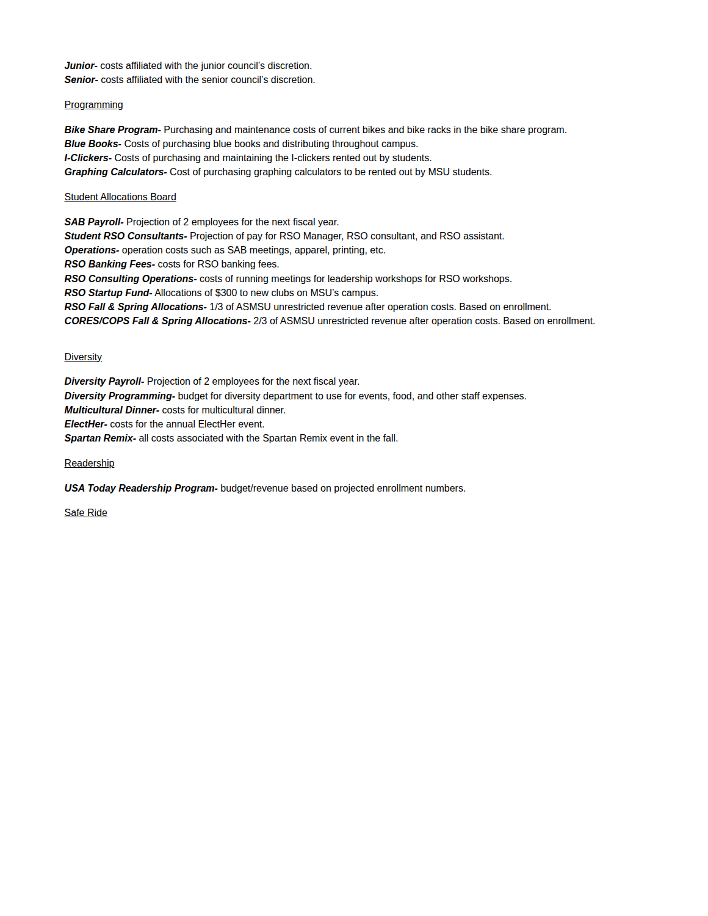Junior- costs affiliated with the junior council’s discretion.
Senior- costs affiliated with the senior council’s discretion.
Programming
Bike Share Program- Purchasing and maintenance costs of current bikes and bike racks in the bike share program.
Blue Books- Costs of purchasing blue books and distributing throughout campus.
I-Clickers- Costs of purchasing and maintaining the I-clickers rented out by students.
Graphing Calculators- Cost of purchasing graphing calculators to be rented out by MSU students.
Student Allocations Board
SAB Payroll- Projection of 2 employees for the next fiscal year.
Student RSO Consultants- Projection of pay for RSO Manager, RSO consultant, and RSO assistant.
Operations- operation costs such as SAB meetings, apparel, printing, etc.
RSO Banking Fees- costs for RSO banking fees.
RSO Consulting Operations- costs of running meetings for leadership workshops for RSO workshops.
RSO Startup Fund- Allocations of $300 to new clubs on MSU’s campus.
RSO Fall & Spring Allocations- 1/3 of ASMSU unrestricted revenue after operation costs. Based on enrollment.
CORES/COPS Fall & Spring Allocations- 2/3 of ASMSU unrestricted revenue after operation costs. Based on enrollment.
Diversity
Diversity Payroll- Projection of 2 employees for the next fiscal year.
Diversity Programming- budget for diversity department to use for events, food, and other staff expenses.
Multicultural Dinner- costs for multicultural dinner.
ElectHer- costs for the annual ElectHer event.
Spartan Remix- all costs associated with the Spartan Remix event in the fall.
Readership
USA Today Readership Program- budget/revenue based on projected enrollment numbers.
Safe Ride